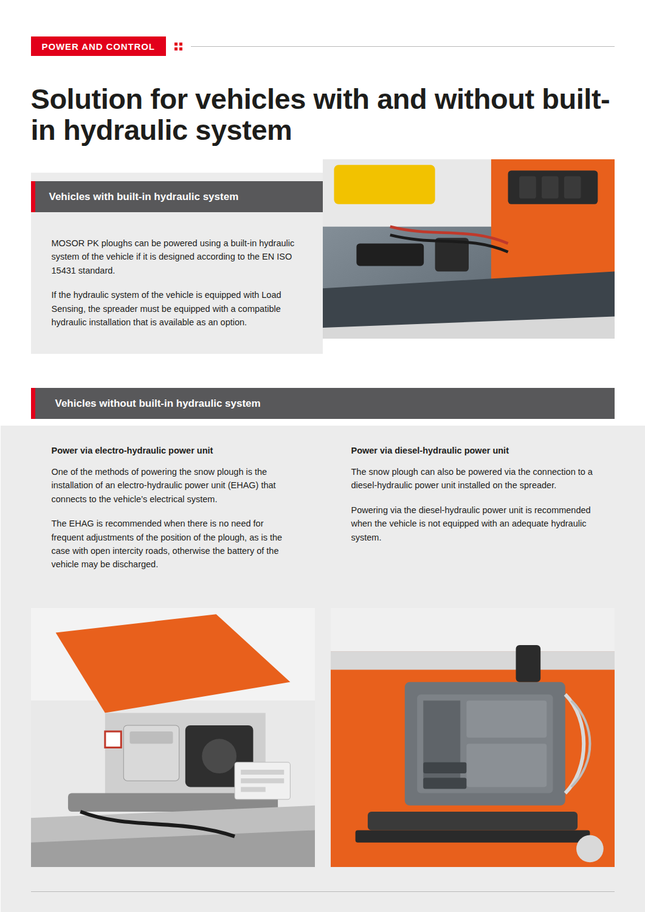Power and Control
Solution for vehicles with and without built-in hydraulic system
Vehicles with built-in hydraulic system
MOSOR PK ploughs can be powered using a built-in hydraulic system of the vehicle if it is designed according to the EN ISO 15431 standard.
If the hydraulic system of the vehicle is equipped with Load Sensing, the spreader must be equipped with a compatible hydraulic installation that is available as an option.
Vehicles without built-in hydraulic system
Power via electro-hydraulic power unit
One of the methods of powering the snow plough is the installation of an electro-hydraulic power unit (EHAG) that connects to the vehicle’s electrical system.
The EHAG is recommended when there is no need for frequent adjustments of the position of the plough, as is the case with open intercity roads, otherwise the battery of the vehicle may be discharged.
Power via diesel-hydraulic power unit
The snow plough can also be powered via the connection to a diesel-hydraulic power unit installed on the spreader.
Powering via the diesel-hydraulic power unit is recommended when the vehicle is not equipped with an adequate hydraulic system.